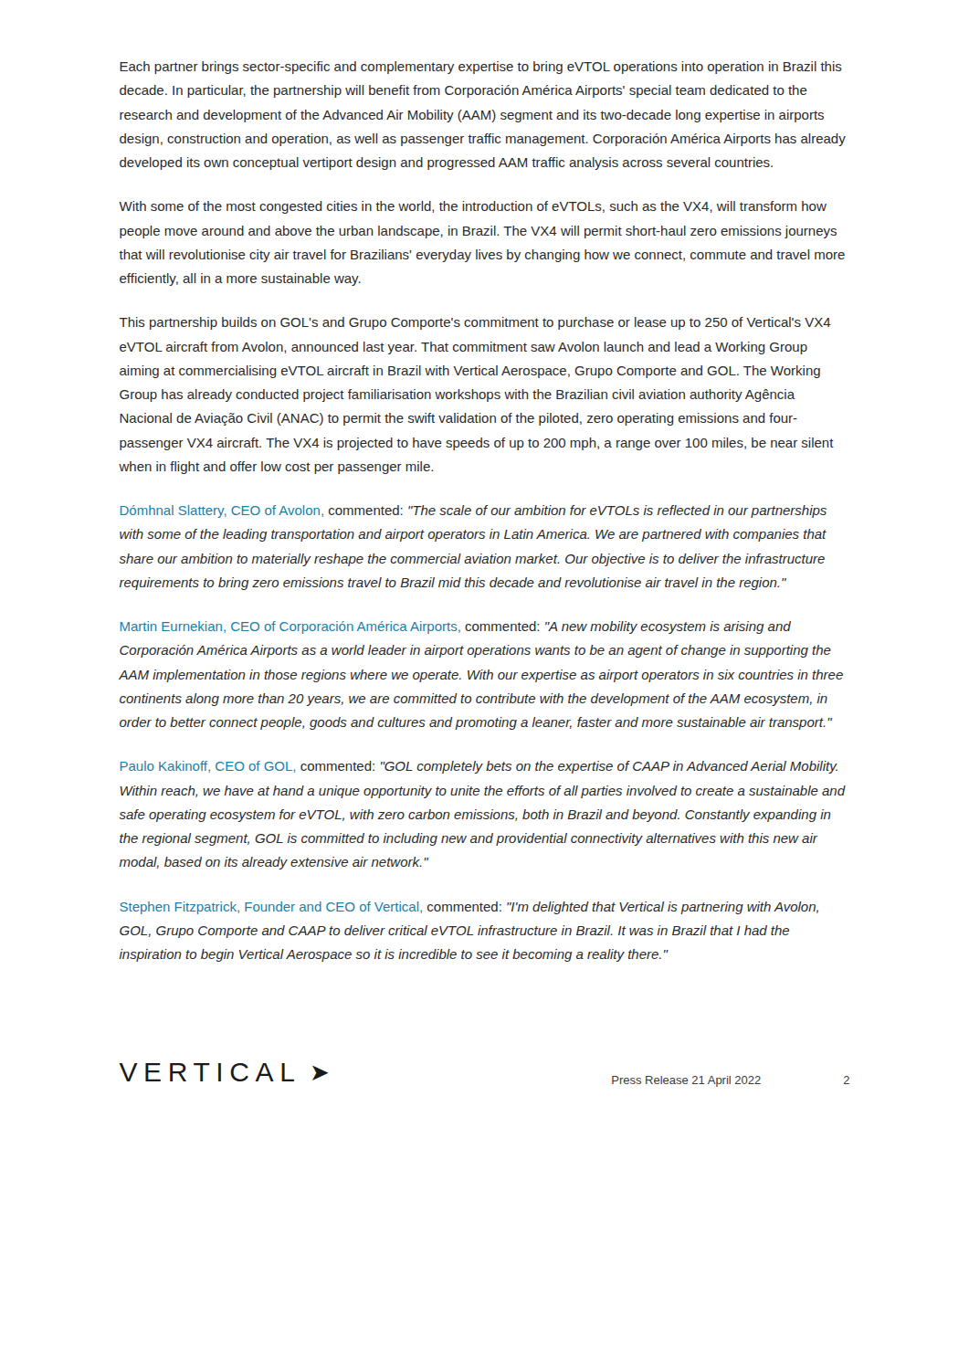Each partner brings sector-specific and complementary expertise to bring eVTOL operations into operation in Brazil this decade. In particular, the partnership will benefit from Corporación América Airports' special team dedicated to the research and development of the Advanced Air Mobility (AAM) segment and its two-decade long expertise in airports design, construction and operation, as well as passenger traffic management. Corporación América Airports has already developed its own conceptual vertiport design and progressed AAM traffic analysis across several countries.
With some of the most congested cities in the world, the introduction of eVTOLs, such as the VX4, will transform how people move around and above the urban landscape, in Brazil. The VX4 will permit short-haul zero emissions journeys that will revolutionise city air travel for Brazilians' everyday lives by changing how we connect, commute and travel more efficiently, all in a more sustainable way.
This partnership builds on GOL's and Grupo Comporte's commitment to purchase or lease up to 250 of Vertical's VX4 eVTOL aircraft from Avolon, announced last year. That commitment saw Avolon launch and lead a Working Group aiming at commercialising eVTOL aircraft in Brazil with Vertical Aerospace, Grupo Comporte and GOL. The Working Group has already conducted project familiarisation workshops with the Brazilian civil aviation authority Agência Nacional de Aviação Civil (ANAC) to permit the swift validation of the piloted, zero operating emissions and four-passenger VX4 aircraft. The VX4 is projected to have speeds of up to 200 mph, a range over 100 miles, be near silent when in flight and offer low cost per passenger mile.
Dómhnal Slattery, CEO of Avolon, commented: "The scale of our ambition for eVTOLs is reflected in our partnerships with some of the leading transportation and airport operators in Latin America. We are partnered with companies that share our ambition to materially reshape the commercial aviation market. Our objective is to deliver the infrastructure requirements to bring zero emissions travel to Brazil mid this decade and revolutionise air travel in the region."
Martin Eurnekian, CEO of Corporación América Airports, commented: "A new mobility ecosystem is arising and Corporación América Airports as a world leader in airport operations wants to be an agent of change in supporting the AAM implementation in those regions where we operate. With our expertise as airport operators in six countries in three continents along more than 20 years, we are committed to contribute with the development of the AAM ecosystem, in order to better connect people, goods and cultures and promoting a leaner, faster and more sustainable air transport."
Paulo Kakinoff, CEO of GOL, commented: "GOL completely bets on the expertise of CAAP in Advanced Aerial Mobility. Within reach, we have at hand a unique opportunity to unite the efforts of all parties involved to create a sustainable and safe operating ecosystem for eVTOL, with zero carbon emissions, both in Brazil and beyond. Constantly expanding in the regional segment, GOL is committed to including new and providential connectivity alternatives with this new air modal, based on its already extensive air network."
Stephen Fitzpatrick, Founder and CEO of Vertical, commented: "I'm delighted that Vertical is partnering with Avolon, GOL, Grupo Comporte and CAAP to deliver critical eVTOL infrastructure in Brazil. It was in Brazil that I had the inspiration to begin Vertical Aerospace so it is incredible to see it becoming a reality there."
VERTICAL ➤
Press Release 21 April 2022 2